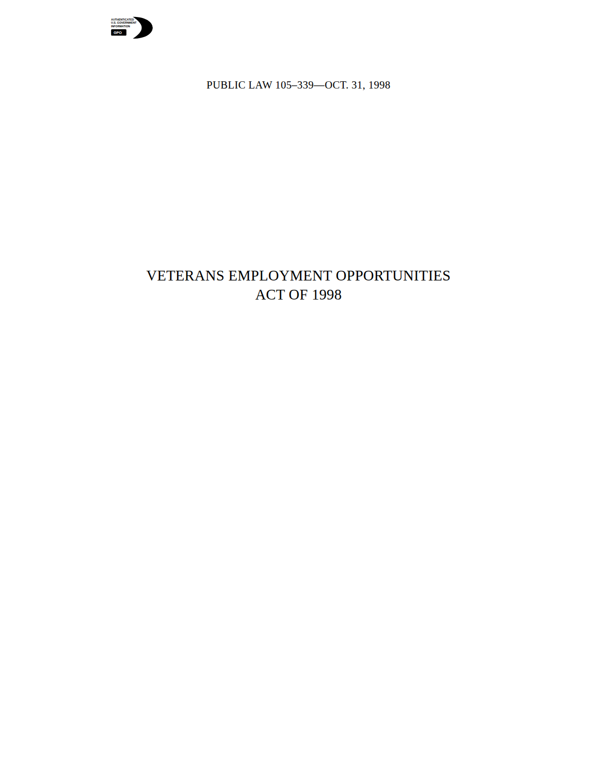AUTHENTICATED U.S. GOVERNMENT INFORMATION GPO
PUBLIC LAW 105–339—OCT. 31, 1998
VETERANS EMPLOYMENT OPPORTUNITIES ACT OF 1998